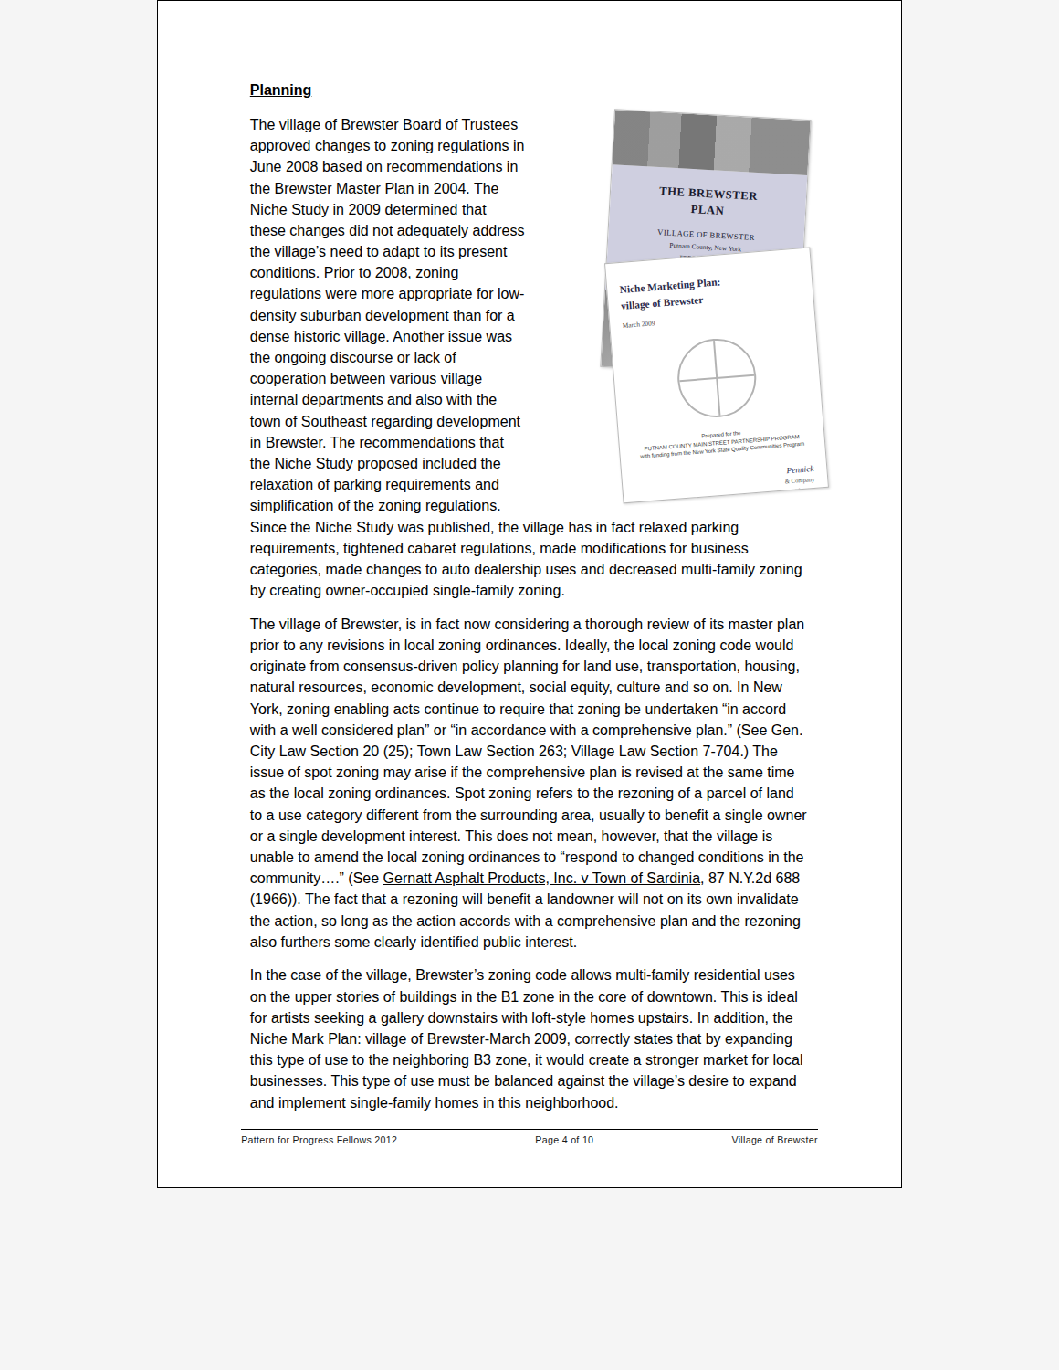Planning
THE BREWSTER
PLAN
VILLAGE OF BREWSTER
Putnam County, New York
FEBRUARY 2004
Prepared for the Village of Brewster Board of Trustees
Planning Board · Zoning Board of Appeals
Niche Marketing Plan:
village of Brewster
March 2009
Prepared for the
PUTNAM COUNTY MAIN STREET PARTNERSHIP PROGRAM
with funding from the New York State Quality Communities Program
Pennick
& Company
www.pennickco.com
The village of Brewster Board of Trustees approved changes to zoning regulations in June 2008 based on recommendations in the Brewster Master Plan in 2004. The Niche Study in 2009 determined that these changes did not adequately address the village’s need to adapt to its present conditions. Prior to 2008, zoning regulations were more appropriate for low-density suburban development than for a dense historic village. Another issue was the ongoing discourse or lack of cooperation between various village internal departments and also with the town of Southeast regarding development in Brewster. The recommendations that the Niche Study proposed included the relaxation of parking requirements and simplification of the zoning regulations. Since the Niche Study was published, the village has in fact relaxed parking requirements, tightened cabaret regulations, made modifications for business categories, made changes to auto dealership uses and decreased multi-family zoning by creating owner-occupied single-family zoning.
The village of Brewster, is in fact now considering a thorough review of its master plan prior to any revisions in local zoning ordinances. Ideally, the local zoning code would originate from consensus-driven policy planning for land use, transportation, housing, natural resources, economic development, social equity, culture and so on. In New York, zoning enabling acts continue to require that zoning be undertaken “in accord with a well considered plan” or “in accordance with a comprehensive plan.” (See Gen. City Law Section 20 (25); Town Law Section 263; Village Law Section 7-704.) The issue of spot zoning may arise if the comprehensive plan is revised at the same time as the local zoning ordinances. Spot zoning refers to the rezoning of a parcel of land to a use category different from the surrounding area, usually to benefit a single owner or a single development interest. This does not mean, however, that the village is unable to amend the local zoning ordinances to “respond to changed conditions in the community….” (See Gernatt Asphalt Products, Inc. v Town of Sardinia, 87 N.Y.2d 688 (1966)). The fact that a rezoning will benefit a landowner will not on its own invalidate the action, so long as the action accords with a comprehensive plan and the rezoning also furthers some clearly identified public interest.
In the case of the village, Brewster’s zoning code allows multi-family residential uses on the upper stories of buildings in the B1 zone in the core of downtown. This is ideal for artists seeking a gallery downstairs with loft-style homes upstairs. In addition, the Niche Mark Plan: village of Brewster-March 2009, correctly states that by expanding this type of use to the neighboring B3 zone, it would create a stronger market for local businesses. This type of use must be balanced against the village’s desire to expand and implement single-family homes in this neighborhood.
Pattern for Progress Fellows 2012
Page 4 of 10
Village of Brewster